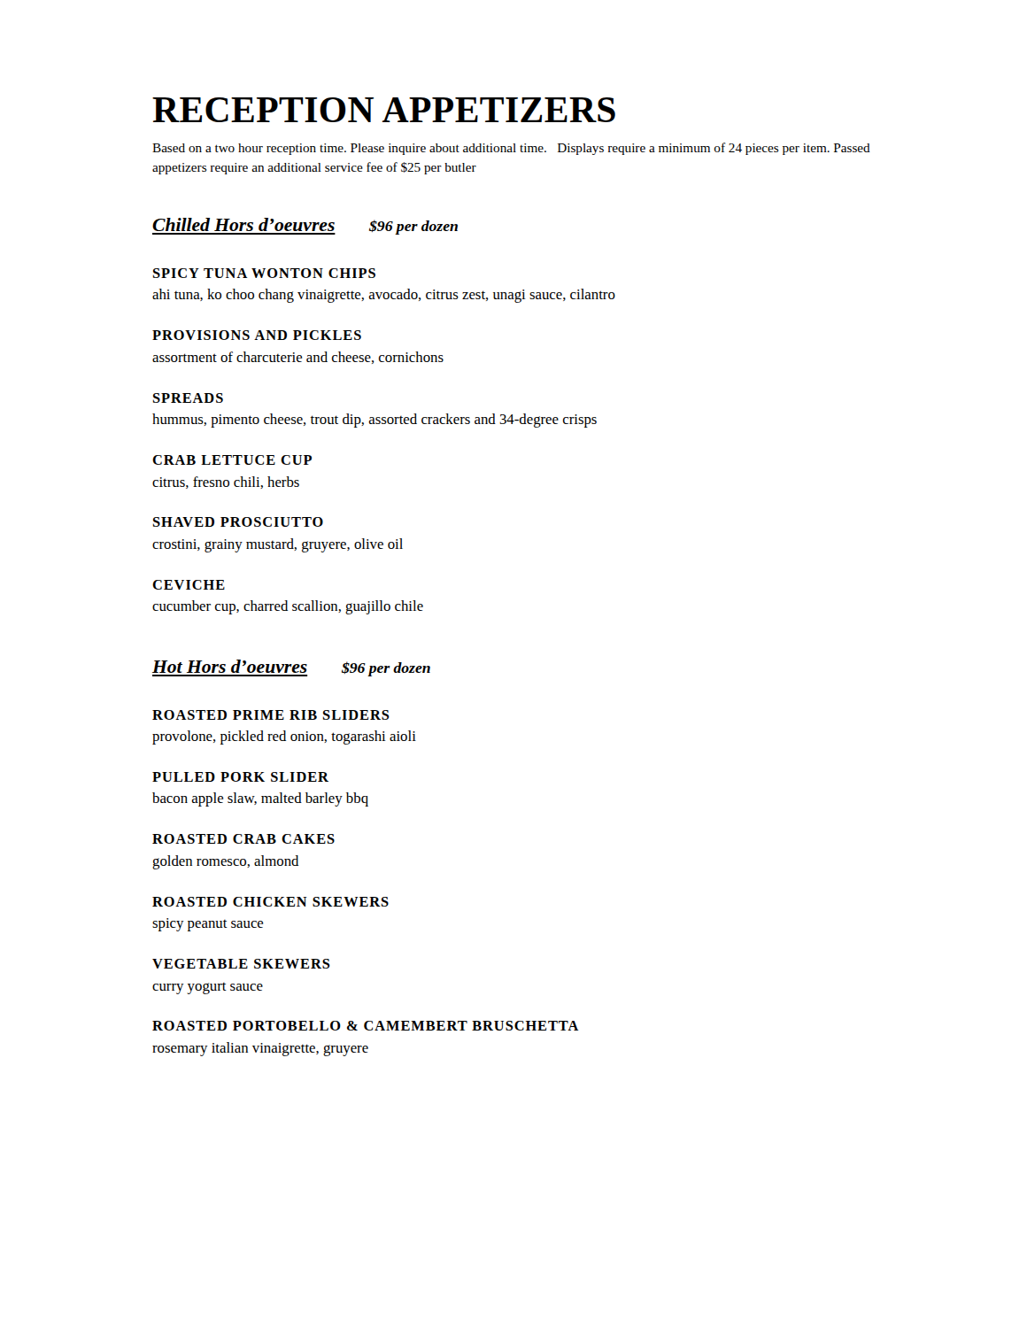RECEPTION APPETIZERS
Based on a two hour reception time. Please inquire about additional time. Displays require a minimum of 24 pieces per item. Passed appetizers require an additional service fee of $25 per butler
Chilled Hors d’oeuvres
$96 per dozen
SPICY TUNA WONTON CHIPS
ahi tuna, ko choo chang vinaigrette, avocado, citrus zest, unagi sauce, cilantro
PROVISIONS AND PICKLES
assortment of charcuterie and cheese, cornichons
SPREADS
hummus, pimento cheese, trout dip, assorted crackers and 34-degree crisps
CRAB LETTUCE CUP
citrus, fresno chili, herbs
SHAVED PROSCIUTTO
crostini, grainy mustard, gruyere, olive oil
CEVICHE
cucumber cup, charred scallion, guajillo chile
Hot Hors d’oeuvres
$96 per dozen
ROASTED PRIME RIB SLIDERS
provolone, pickled red onion, togarashi aioli
PULLED PORK SLIDER
bacon apple slaw, malted barley bbq
ROASTED CRAB CAKES
golden romesco, almond
ROASTED CHICKEN SKEWERS
spicy peanut sauce
VEGETABLE SKEWERS
curry yogurt sauce
ROASTED PORTOBELLO & CAMEMBERT BRUSCHETTA
rosemary italian vinaigrette, gruyere